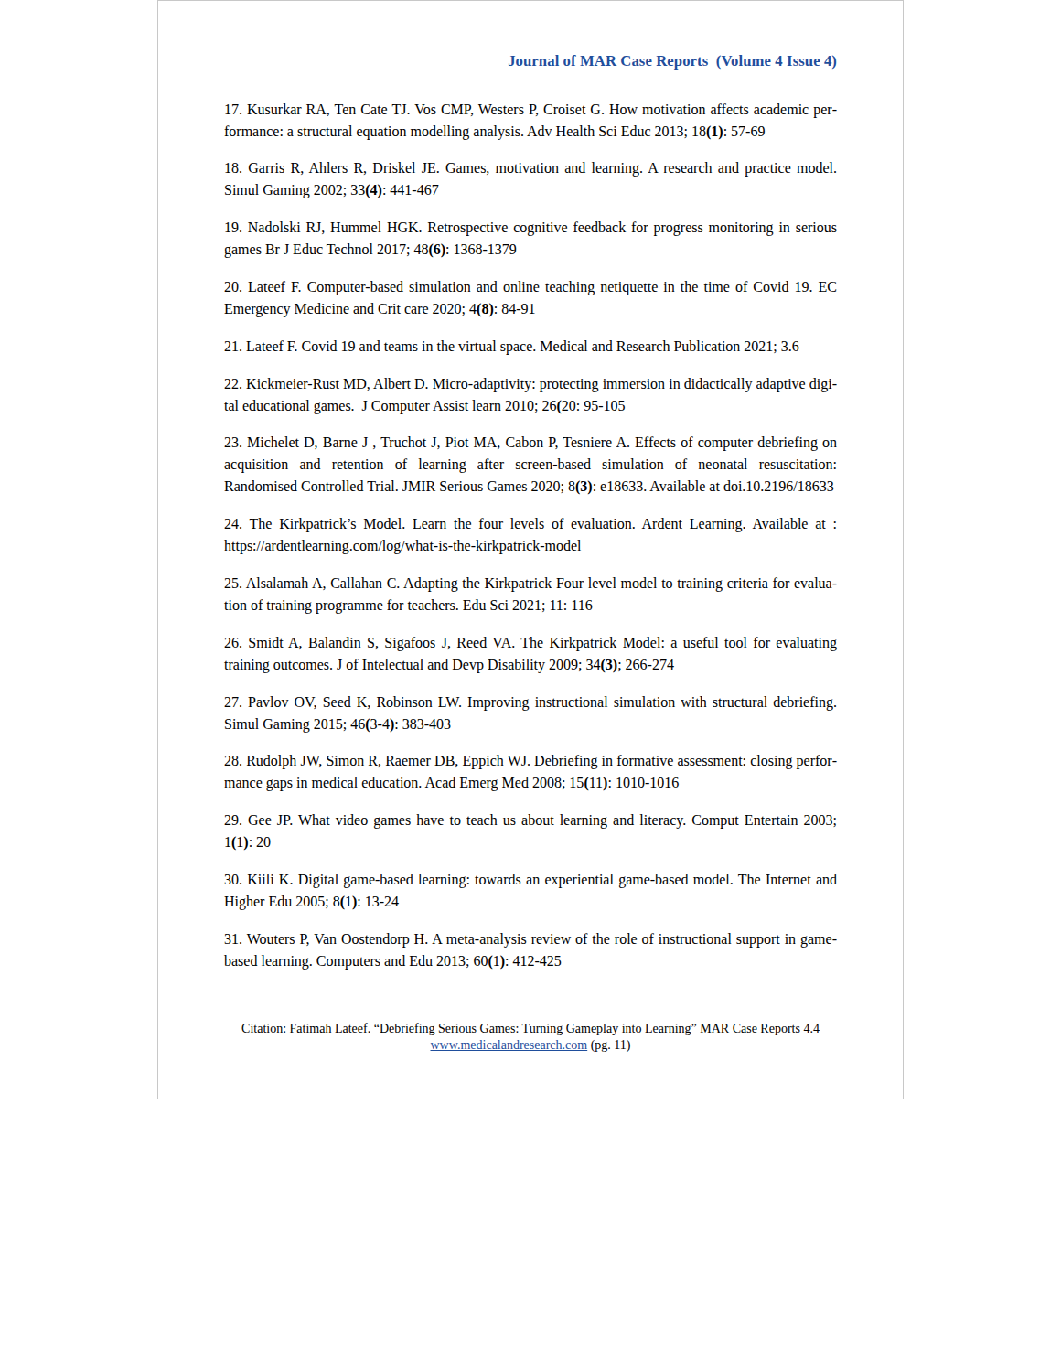Journal of MAR Case Reports (Volume 4 Issue 4)
17. Kusurkar RA, Ten Cate TJ. Vos CMP, Westers P, Croiset G. How motivation affects academic performance: a structural equation modelling analysis. Adv Health Sci Educ 2013; 18(1): 57-69
18. Garris R, Ahlers R, Driskel JE. Games, motivation and learning. A research and practice model. Simul Gaming 2002; 33(4): 441-467
19. Nadolski RJ, Hummel HGK. Retrospective cognitive feedback for progress monitoring in serious games Br J Educ Technol 2017; 48(6): 1368-1379
20. Lateef F. Computer-based simulation and online teaching netiquette in the time of Covid 19. EC Emergency Medicine and Crit care 2020; 4(8): 84-91
21. Lateef F. Covid 19 and teams in the virtual space. Medical and Research Publication 2021; 3.6
22. Kickmeier-Rust MD, Albert D. Micro-adaptivity: protecting immersion in didactically adaptive digital educational games. J Computer Assist learn 2010; 26(20: 95-105
23. Michelet D, Barne J , Truchot J, Piot MA, Cabon P, Tesniere A. Effects of computer debriefing on acquisition and retention of learning after screen-based simulation of neonatal resuscitation: Randomised Controlled Trial. JMIR Serious Games 2020; 8(3): e18633. Available at doi.10.2196/18633
24. The Kirkpatrick’s Model. Learn the four levels of evaluation. Ardent Learning. Available at : https://ardentlearning.com/log/what-is-the-kirkpatrick-model
25. Alsalamah A, Callahan C. Adapting the Kirkpatrick Four level model to training criteria for evaluation of training programme for teachers. Edu Sci 2021; 11: 116
26. Smidt A, Balandin S, Sigafoos J, Reed VA. The Kirkpatrick Model: a useful tool for evaluating training outcomes. J of Intelectual and Devp Disability 2009; 34(3); 266-274
27. Pavlov OV, Seed K, Robinson LW. Improving instructional simulation with structural debriefing. Simul Gaming 2015; 46(3-4): 383-403
28. Rudolph JW, Simon R, Raemer DB, Eppich WJ. Debriefing in formative assessment: closing performance gaps in medical education. Acad Emerg Med 2008; 15(11): 1010-1016
29. Gee JP. What video games have to teach us about learning and literacy. Comput Entertain 2003; 1(1): 20
30. Kiili K. Digital game-based learning: towards an experiential game-based model. The Internet and Higher Edu 2005; 8(1): 13-24
31. Wouters P, Van Oostendorp H. A meta-analysis review of the role of instructional support in game-based learning. Computers and Edu 2013; 60(1): 412-425
Citation: Fatimah Lateef. “Debriefing Serious Games: Turning Gameplay into Learning” MAR Case Reports 4.4
www.medicalandresearch.com (pg. 11)